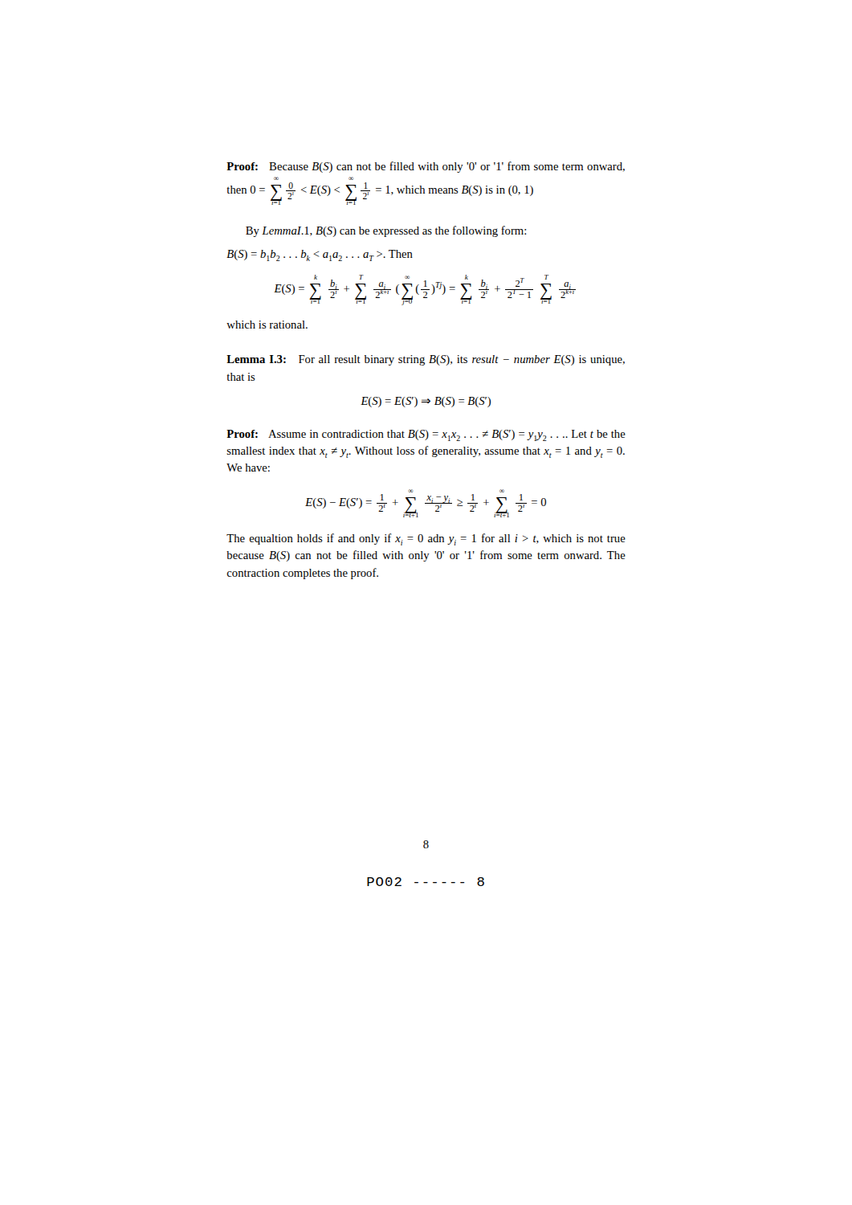Proof: Because B(S) can not be filled with only '0' or '1' from some term onward, then 0 = ∞∑i=102i < E(S) < ∞∑i=112i = 1, which means B(S) is in (0, 1)
By LemmaI.1, B(S) can be expressed as the following form:
B(S) = b1b2 . . . bk < a1a2 . . . aT >. Then
E(S) = k∑i=1 bi 2i + T∑i=1 ai 2k+i (∞∑j=0(12)Tj) = k∑i=1 bi 2i + 2T 2T − 1 T∑i=1 ai 2k+i
which is rational.
Lemma I.3: For all result binary string B(S), its result − number E(S) is unique, that is
E(S) = E(S′) ⇒ B(S) = B(S′)
Proof: Assume in contradiction that B(S) = x1x2 . . . ≠ B(S′) = y1y2 . . .. Let t be the smallest index that xt ≠ yt. Without loss of generality, assume that xt = 1 and yt = 0. We have:
E(S) − E(S′) = 12t + ∞∑i=t+1 xi − yi 2i ≥ 12t + ∞∑i=t+1 12i = 0
The equaltion holds if and only if xi = 0 adn yi = 1 for all i > t, which is not true because B(S) can not be filled with only '0' or '1' from some term onward. The contraction completes the proof.
8
PO02 ------ 8